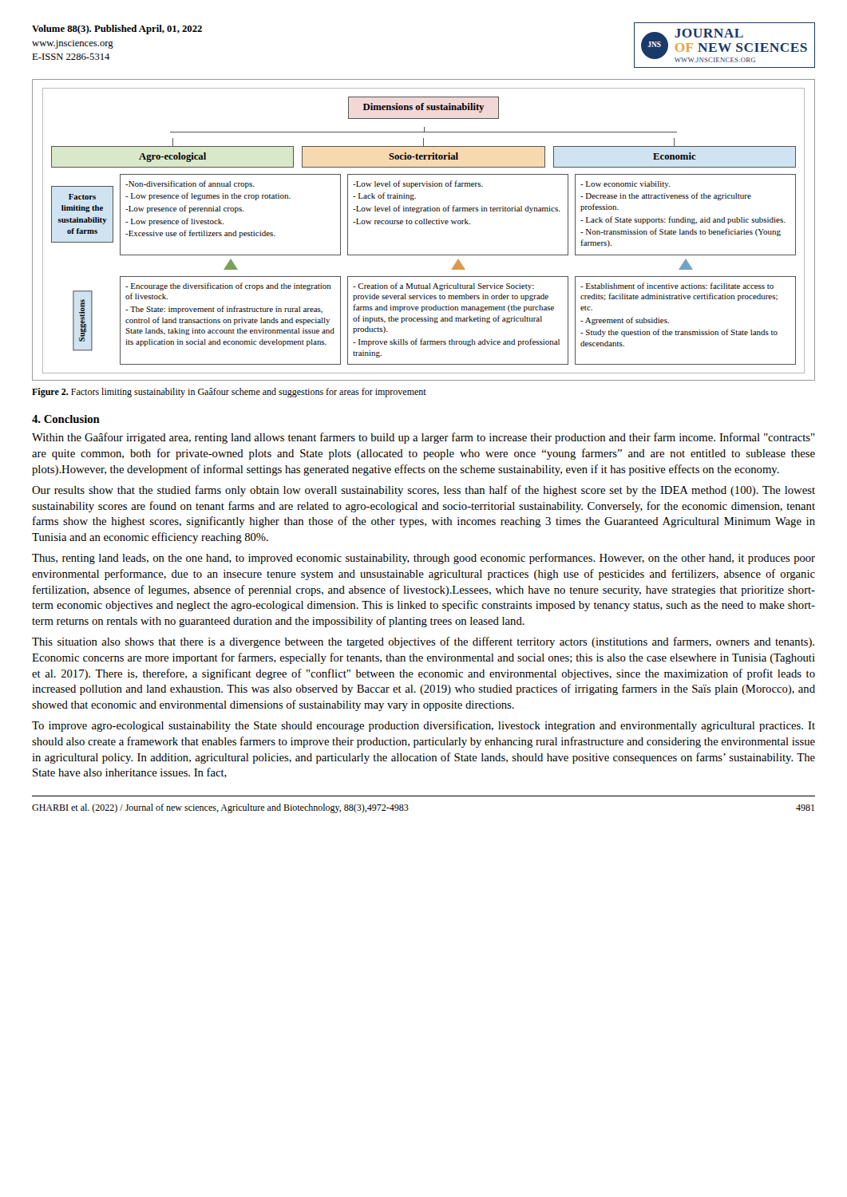Volume 88(3). Published April, 01, 2022
www.jnsciences.org
E-ISSN 2286-5314
JNS
JOURNAL
OF NEW SCIENCES
WWW.JNSCIENCES.ORG
Dimensions of sustainability
Agro-ecological
Socio-territorial
Economic
Factors limiting the sustainability of farms
-Non-diversification of annual crops.
- Low presence of legumes in the crop rotation.
-Low presence of perennial crops.
- Low presence of livestock.
-Excessive use of fertilizers and pesticides.
-Low level of supervision of farmers.
- Lack of training.
-Low level of integration of farmers in territorial dynamics.
-Low recourse to collective work.
- Low economic viability.
- Decrease in the attractiveness of the agriculture profession.
- Lack of State supports: funding, aid and public subsidies.
- Non-transmission of State lands to beneficiaries (Young farmers).
Suggestions
- Encourage the diversification of crops and the integration of livestock.
- The State: improvement of infrastructure in rural areas, control of land transactions on private lands and especially State lands, taking into account the environmental issue and its application in social and economic development plans.
- Creation of a Mutual Agricultural Service Society: provide several services to members in order to upgrade farms and improve production management (the purchase of inputs, the processing and marketing of agricultural products).
- Improve skills of farmers through advice and professional training.
- Establishment of incentive actions: facilitate access to credits; facilitate administrative certification procedures; etc.
- Agreement of subsidies.
- Study the question of the transmission of State lands to descendants.
Figure 2. Factors limiting sustainability in Gaâfour scheme and suggestions for areas for improvement
4. Conclusion
Within the Gaâfour irrigated area, renting land allows tenant farmers to build up a larger farm to increase their production and their farm income. Informal "contracts" are quite common, both for private-owned plots and State plots (allocated to people who were once “young farmers” and are not entitled to sublease these plots).However, the development of informal settings has generated negative effects on the scheme sustainability, even if it has positive effects on the economy.
Our results show that the studied farms only obtain low overall sustainability scores, less than half of the highest score set by the IDEA method (100). The lowest sustainability scores are found on tenant farms and are related to agro-ecological and socio-territorial sustainability. Conversely, for the economic dimension, tenant farms show the highest scores, significantly higher than those of the other types, with incomes reaching 3 times the Guaranteed Agricultural Minimum Wage in Tunisia and an economic efficiency reaching 80%.
Thus, renting land leads, on the one hand, to improved economic sustainability, through good economic performances. However, on the other hand, it produces poor environmental performance, due to an insecure tenure system and unsustainable agricultural practices (high use of pesticides and fertilizers, absence of organic fertilization, absence of legumes, absence of perennial crops, and absence of livestock).Lessees, which have no tenure security, have strategies that prioritize short-term economic objectives and neglect the agro-ecological dimension. This is linked to specific constraints imposed by tenancy status, such as the need to make short-term returns on rentals with no guaranteed duration and the impossibility of planting trees on leased land.
This situation also shows that there is a divergence between the targeted objectives of the different territory actors (institutions and farmers, owners and tenants). Economic concerns are more important for farmers, especially for tenants, than the environmental and social ones; this is also the case elsewhere in Tunisia (Taghouti et al. 2017). There is, therefore, a significant degree of "conflict" between the economic and environmental objectives, since the maximization of profit leads to increased pollution and land exhaustion. This was also observed by Baccar et al. (2019) who studied practices of irrigating farmers in the Saïs plain (Morocco), and showed that economic and environmental dimensions of sustainability may vary in opposite directions.
To improve agro-ecological sustainability the State should encourage production diversification, livestock integration and environmentally agricultural practices. It should also create a framework that enables farmers to improve their production, particularly by enhancing rural infrastructure and considering the environmental issue in agricultural policy. In addition, agricultural policies, and particularly the allocation of State lands, should have positive consequences on farms’ sustainability. The State have also inheritance issues. In fact,
GHARBI et al. (2022) / Journal of new sciences, Agriculture and Biotechnology, 88(3),4972-4983
4981